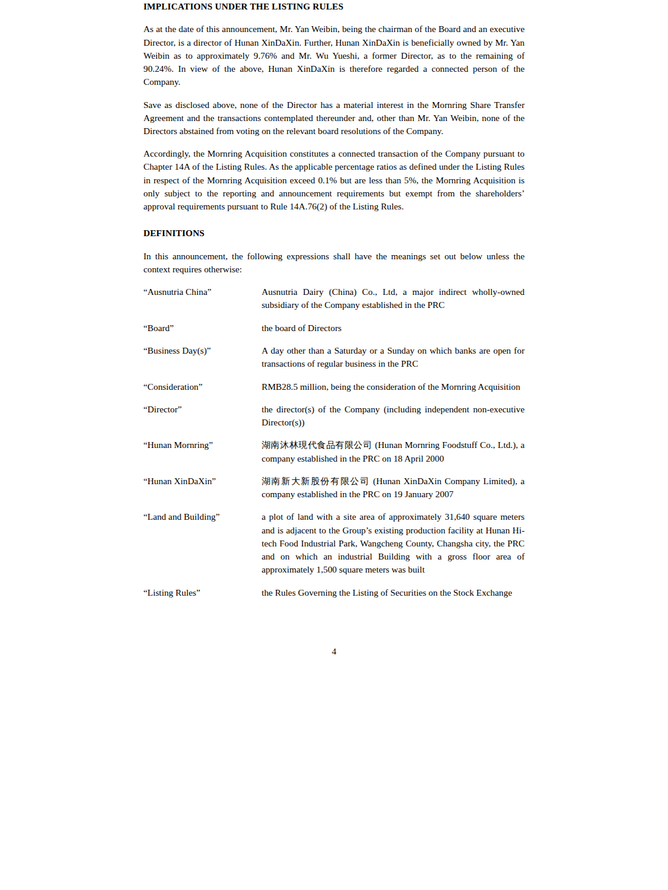IMPLICATIONS UNDER THE LISTING RULES
As at the date of this announcement, Mr. Yan Weibin, being the chairman of the Board and an executive Director, is a director of Hunan XinDaXin. Further, Hunan XinDaXin is beneficially owned by Mr. Yan Weibin as to approximately 9.76% and Mr. Wu Yueshi, a former Director, as to the remaining of 90.24%. In view of the above, Hunan XinDaXin is therefore regarded a connected person of the Company.
Save as disclosed above, none of the Director has a material interest in the Mornring Share Transfer Agreement and the transactions contemplated thereunder and, other than Mr. Yan Weibin, none of the Directors abstained from voting on the relevant board resolutions of the Company.
Accordingly, the Mornring Acquisition constitutes a connected transaction of the Company pursuant to Chapter 14A of the Listing Rules. As the applicable percentage ratios as defined under the Listing Rules in respect of the Mornring Acquisition exceed 0.1% but are less than 5%, the Mornring Acquisition is only subject to the reporting and announcement requirements but exempt from the shareholders’ approval requirements pursuant to Rule 14A.76(2) of the Listing Rules.
DEFINITIONS
In this announcement, the following expressions shall have the meanings set out below unless the context requires otherwise:
| “Ausnutria China” | Ausnutria Dairy (China) Co., Ltd, a major indirect wholly-owned subsidiary of the Company established in the PRC |
| “Board” | the board of Directors |
| “Business Day(s)” | A day other than a Saturday or a Sunday on which banks are open for transactions of regular business in the PRC |
| “Consideration” | RMB28.5 million, being the consideration of the Mornring Acquisition |
| “Director” | the director(s) of the Company (including independent non-executive Director(s)) |
| “Hunan Mornring” | 湖南沐林現代食品有限公司 (Hunan Mornring Foodstuff Co., Ltd.), a company established in the PRC on 18 April 2000 |
| “Hunan XinDaXin” | 湖南新大新股份有限公司 (Hunan XinDaXin Company Limited), a company established in the PRC on 19 January 2007 |
| “Land and Building” | a plot of land with a site area of approximately 31,640 square meters and is adjacent to the Group’s existing production facility at Hunan Hi-tech Food Industrial Park, Wangcheng County, Changsha city, the PRC and on which an industrial Building with a gross floor area of approximately 1,500 square meters was built |
| “Listing Rules” | the Rules Governing the Listing of Securities on the Stock Exchange |
4